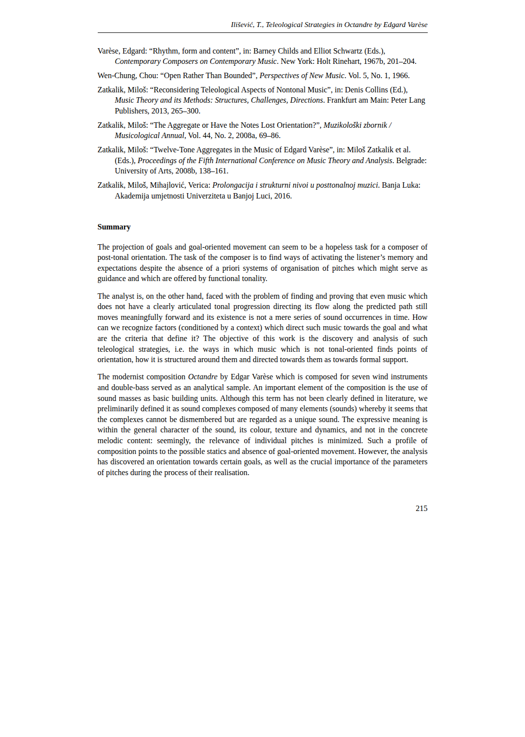Ilišević, T., Teleological Strategies in Octandre by Edgard Varèse
Varèse, Edgard: “Rhythm, form and content”, in: Barney Childs and Elliot Schwartz (Eds.), Contemporary Composers on Contemporary Music. New York: Holt Rinehart, 1967b, 201–204.
Wen-Chung, Chou: “Open Rather Than Bounded”, Perspectives of New Music. Vol. 5, No. 1, 1966.
Zatkalik, Miloš: “Reconsidering Teleological Aspects of Nontonal Music”, in: Denis Collins (Ed.), Music Theory and its Methods: Structures, Challenges, Directions. Frankfurt am Main: Peter Lang Publishers, 2013, 265–300.
Zatkalik, Miloš: “The Aggregate or Have the Notes Lost Orientation?”, Muzikološki zbornik / Musicological Annual, Vol. 44, No. 2, 2008a, 69–86.
Zatkalik, Miloš: “Twelve-Tone Aggregates in the Music of Edgard Varèse”, in: Miloš Zatkalik et al. (Eds.), Proceedings of the Fifth International Conference on Music Theory and Analysis. Belgrade: University of Arts, 2008b, 138–161.
Zatkalik, Miloš, Mihajlović, Verica: Prolongacija i strukturni nivoi u posttonalnoj muzici. Banja Luka: Akademija umjetnosti Univerziteta u Banjoj Luci, 2016.
Summary
The projection of goals and goal-oriented movement can seem to be a hopeless task for a composer of post-tonal orientation. The task of the composer is to find ways of activating the listener’s memory and expectations despite the absence of a priori systems of organisation of pitches which might serve as guidance and which are offered by functional tonality.
The analyst is, on the other hand, faced with the problem of finding and proving that even music which does not have a clearly articulated tonal progression directing its flow along the predicted path still moves meaningfully forward and its existence is not a mere series of sound occurrences in time. How can we recognize factors (conditioned by a context) which direct such music towards the goal and what are the criteria that define it? The objective of this work is the discovery and analysis of such teleological strategies, i.e. the ways in which music which is not tonal-oriented finds points of orientation, how it is structured around them and directed towards them as towards formal support.
The modernist composition Octandre by Edgar Varèse which is composed for seven wind instruments and double-bass served as an analytical sample. An important element of the composition is the use of sound masses as basic building units. Although this term has not been clearly defined in literature, we preliminarily defined it as sound complexes composed of many elements (sounds) whereby it seems that the complexes cannot be dismembered but are regarded as a unique sound. The expressive meaning is within the general character of the sound, its colour, texture and dynamics, and not in the concrete melodic content: seemingly, the relevance of individual pitches is minimized. Such a profile of composition points to the possible statics and absence of goal-oriented movement. However, the analysis has discovered an orientation towards certain goals, as well as the crucial importance of the parameters of pitches during the process of their realisation.
215